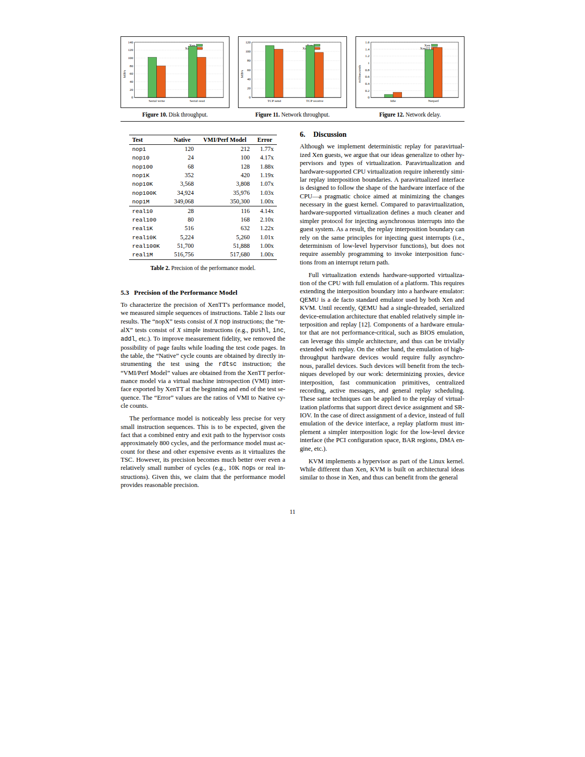MB/s 0 20 40 60 80 100 120 140 Xen XenTT Serial write Serial read
Figure 10. Disk throughput.
MB/s 0 20 40 60 80 100 120 Xen XenTT TCP send TCP receive
Figure 11. Network throughput.
milliseconds 0 0.2 0.4 0.6 0.8 1 1.2 1.4 1.6 Xen XenTT Idle Netperf
Figure 12. Network delay.
| Test | Native | VMI/Perf Model | Error |
| --- | --- | --- | --- |
| nop1 | 120 | 212 | 1.77x |
| nop10 | 24 | 100 | 4.17x |
| nop100 | 68 | 128 | 1.88x |
| nop1K | 352 | 420 | 1.19x |
| nop10K | 3,568 | 3,808 | 1.07x |
| nop100K | 34,924 | 35,976 | 1.03x |
| nop1M | 349,068 | 350,300 | 1.00x |
| real10 | 28 | 116 | 4.14x |
| real100 | 80 | 168 | 2.10x |
| real1K | 516 | 632 | 1.22x |
| real10K | 5,224 | 5,260 | 1.01x |
| real100K | 51,700 | 51,888 | 1.00x |
| real1M | 516,756 | 517,680 | 1.00x |
Table 2. Precision of the performance model.
5.3 Precision of the Performance Model
To characterize the precision of XenTT's performance model, we measured simple sequences of instructions. Table 2 lists our results. The “nopX” tests consist of X nop instructions; the “realX” tests consist of X simple instructions (e.g., pushl, inc, addl, etc.). To improve measurement fidelity, we removed the possibility of page faults while loading the test code pages. In the table, the “Native” cycle counts are obtained by directly instrumenting the test using the rdtsc instruction; the “VMI/Perf Model” values are obtained from the XenTT performance model via a virtual machine introspection (VMI) interface exported by XenTT at the beginning and end of the test sequence. The “Error” values are the ratios of VMI to Native cycle counts.
The performance model is noticeably less precise for very small instruction sequences. This is to be expected, given the fact that a combined entry and exit path to the hypervisor costs approximately 800 cycles, and the performance model must account for these and other expensive events as it virtualizes the TSC. However, its precision becomes much better over even a relatively small number of cycles (e.g., 10K nops or real instructions). Given this, we claim that the performance model provides reasonable precision.
6. Discussion
Although we implement deterministic replay for paravirtualized Xen guests, we argue that our ideas generalize to other hypervisors and types of virtualization. Paravirtualization and hardware-supported CPU virtualization require inherently similar replay interposition boundaries. A paravirtualized interface is designed to follow the shape of the hardware interface of the CPU—a pragmatic choice aimed at minimizing the changes necessary in the guest kernel. Compared to paravirtualization, hardware-supported virtualization defines a much cleaner and simpler protocol for injecting asynchronous interrupts into the guest system. As a result, the replay interposition boundary can rely on the same principles for injecting guest interrupts (i.e., determinism of low-level hypervisor functions), but does not require assembly programming to invoke interposition functions from an interrupt return path.
Full virtualization extends hardware-supported virtualization of the CPU with full emulation of a platform. This requires extending the interposition boundary into a hardware emulator: QEMU is a de facto standard emulator used by both Xen and KVM. Until recently, QEMU had a single-threaded, serialized device-emulation architecture that enabled relatively simple interposition and replay [12]. Components of a hardware emulator that are not performance-critical, such as BIOS emulation, can leverage this simple architecture, and thus can be trivially extended with replay. On the other hand, the emulation of high-throughput hardware devices would require fully asynchronous, parallel devices. Such devices will benefit from the techniques developed by our work: determinizing proxies, device interposition, fast communication primitives, centralized recording, active messages, and general replay scheduling. These same techniques can be applied to the replay of virtualization platforms that support direct device assignment and SR-IOV. In the case of direct assignment of a device, instead of full emulation of the device interface, a replay platform must implement a simpler interposition logic for the low-level device interface (the PCI configuration space, BAR regions, DMA engine, etc.).
KVM implements a hypervisor as part of the Linux kernel. While different than Xen, KVM is built on architectural ideas similar to those in Xen, and thus can benefit from the general
11